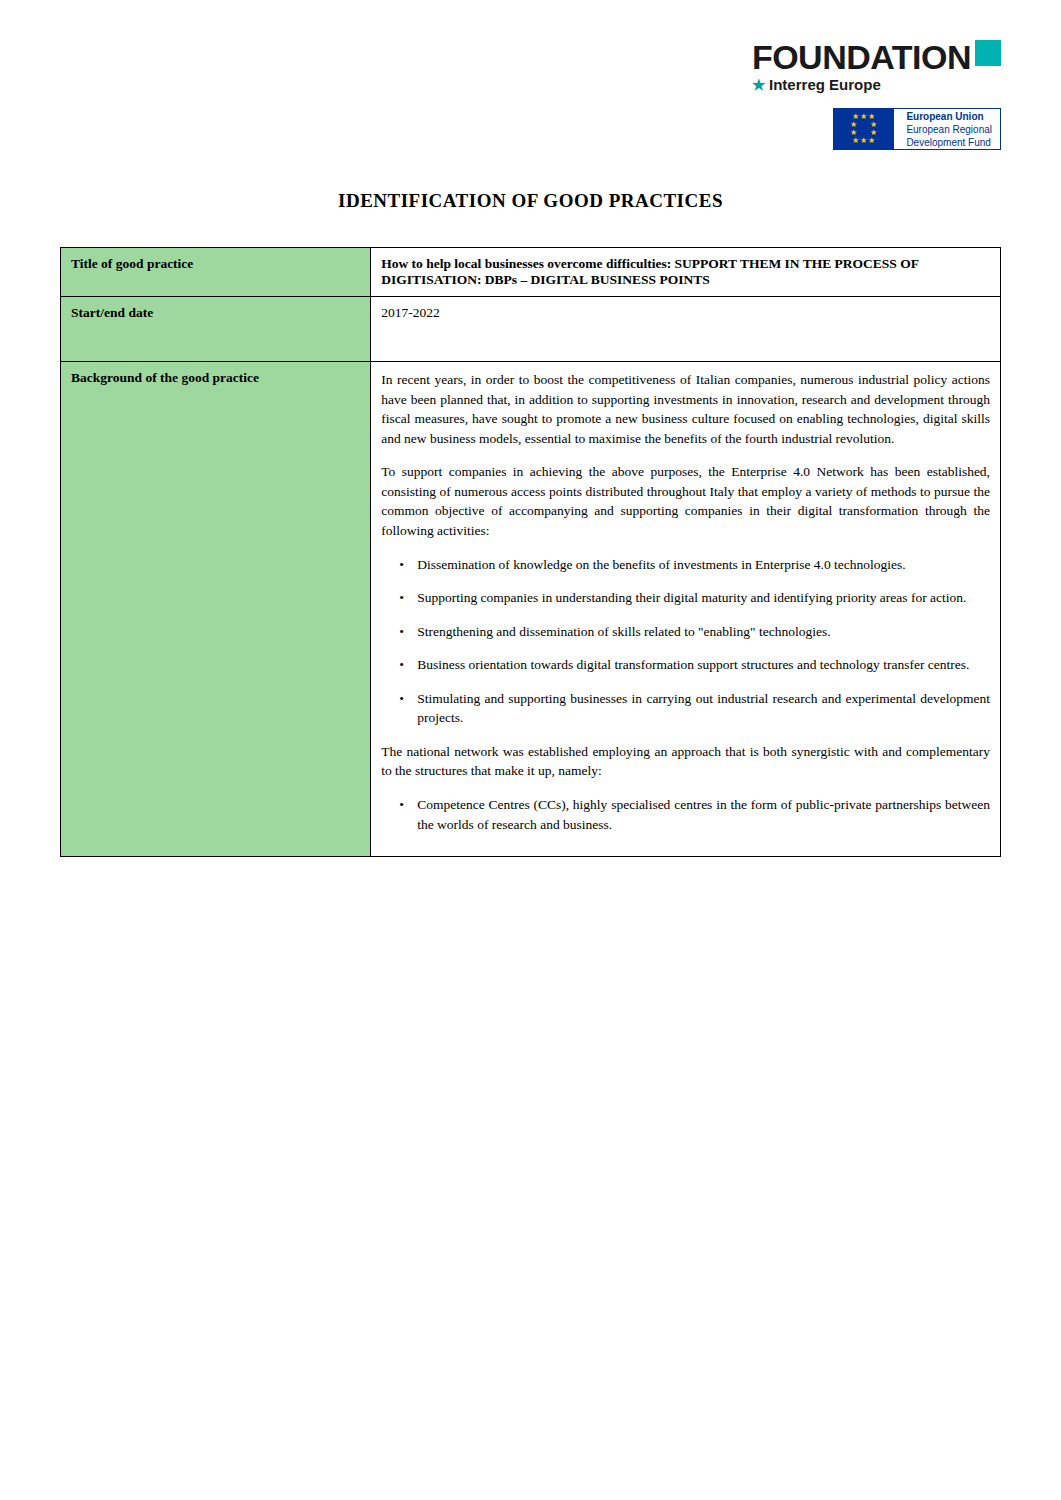FOUNDATION
★ Interreg Europe
★★★
★ ★
★ ★
★★★
European Union
European Regional
Development Fund
IDENTIFICATION OF GOOD PRACTICES
| Title of good practice | How to help local businesses overcome difficulties: SUPPORT THEM IN THE PROCESS OF DIGITISATION: DBPs – DIGITAL BUSINESS POINTS |
| Start/end date | 2017-2022 |
| Background of the good practice | In recent years, in order to boost the competitiveness of Italian companies, numerous industrial policy actions have been planned that, in addition to supporting investments in innovation, research and development through fiscal measures, have sought to promote a new business culture focused on enabling technologies, digital skills and new business models, essential to maximise the benefits of the fourth industrial revolution. To support companies in achieving the above purposes, the Enterprise 4.0 Network has been established, consisting of numerous access points distributed throughout Italy that employ a variety of methods to pursue the common objective of accompanying and supporting companies in their digital transformation through the following activities: Dissemination of knowledge on the benefits of investments in Enterprise 4.0 technologies. Supporting companies in understanding their digital maturity and identifying priority areas for action. Strengthening and dissemination of skills related to "enabling" technologies. Business orientation towards digital transformation support structures and technology transfer centres. Stimulating and supporting businesses in carrying out industrial research and experimental development projects. The national network was established employing an approach that is both synergistic with and complementary to the structures that make it up, namely: Competence Centres (CCs), highly specialised centres in the form of public-private partnerships between the worlds of research and business. |